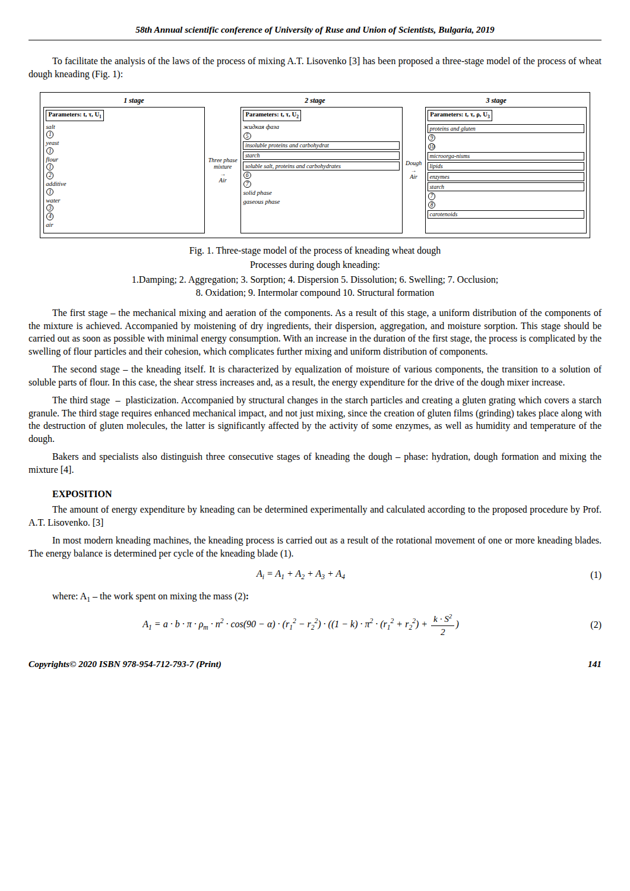58th Annual scientific conference of University of Ruse and Union of Scientists, Bulgaria, 2019
To facilitate the analysis of the laws of the process of mixing A.T. Lisovenko [3] has been proposed a three-stage model of the process of wheat dough kneading (Fig. 1):
1 stage
2 stage
3 stage
Parameters: t, τ, U1
salt 1 yeast 1 flour 1 2 additive 1 water 3 4 air
Three phase
mixture
→
Air
Parameters: t, τ, U2
жидкая фаза 5 insoluble proteins and carbohydrat starch soluble salt, proteins and carbohydrates 6 7 solid phase gaseous phase
Dough
→
Air
Parameters: t, τ, ρ, U3
proteins and gluten 9 10 microorga-nisms lipids enzymes starch 7 8 carotenoids
Fig. 1. Three-stage model of the process of kneading wheat dough Processes during dough kneading: 1.Damping; 2. Aggregation; 3. Sorption; 4. Dispersion 5. Dissolution; 6. Swelling; 7. Occlusion;
8. Oxidation; 9. Intermolar compound 10. Structural formation
The first stage – the mechanical mixing and aeration of the components. As a result of this stage, a uniform distribution of the components of the mixture is achieved. Accompanied by moistening of dry ingredients, their dispersion, aggregation, and moisture sorption. This stage should be carried out as soon as possible with minimal energy consumption. With an increase in the duration of the first stage, the process is complicated by the swelling of flour particles and their cohesion, which complicates further mixing and uniform distribution of components.
The second stage – the kneading itself. It is characterized by equalization of moisture of various components, the transition to a solution of soluble parts of flour. In this case, the shear stress increases and, as a result, the energy expenditure for the drive of the dough mixer increase.
The third stage – plasticization. Accompanied by structural changes in the starch particles and creating a gluten grating which covers a starch granule. The third stage requires enhanced mechanical impact, and not just mixing, since the creation of gluten films (grinding) takes place along with the destruction of gluten molecules, the latter is significantly affected by the activity of some enzymes, as well as humidity and temperature of the dough.
Bakers and specialists also distinguish three consecutive stages of kneading the dough – phase: hydration, dough formation and mixing the mixture [4].
EXPOSITION
The amount of energy expenditure by kneading can be determined experimentally and calculated according to the proposed procedure by Prof. A.T. Lisovenko. [3]
In most modern kneading machines, the kneading process is carried out as a result of the rotational movement of one or more kneading blades. The energy balance is determined per cycle of the kneading blade (1).
Ai = A1 + A2 + A3 + A4 (1)
where: A1 – the work spent on mixing the mass (2):
A1 = a · b · π · ρm · n2 · cos(90 − α) · (r12 − r22) · ((1 − k) · π2 · (r12 + r22) + k · S22) (2)
Copyrights© 2020 ISBN 978-954-712-793-7 (Print) 141